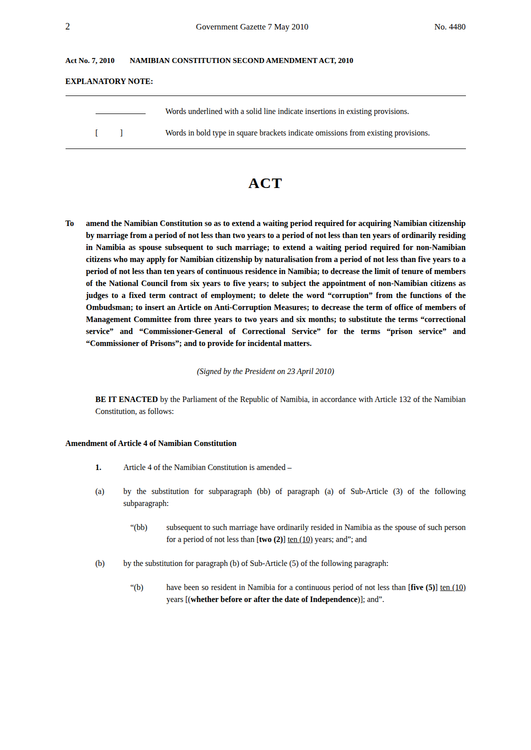2 Government Gazette 7 May 2010 No. 4480
Act No. 7, 2010 NAMIBIAN CONSTITUTION SECOND AMENDMENT ACT, 2010
EXPLANATORY NOTE:
Words underlined with a solid line indicate insertions in existing provisions.
[ ]
Words in bold type in square brackets indicate omissions from existing provisions.
ACT
To amend the Namibian Constitution so as to extend a waiting period required for acquiring Namibian citizenship by marriage from a period of not less than two years to a period of not less than ten years of ordinarily residing in Namibia as spouse subsequent to such marriage; to extend a waiting period required for non-Namibian citizens who may apply for Namibian citizenship by naturalisation from a period of not less than five years to a period of not less than ten years of continuous residence in Namibia; to decrease the limit of tenure of members of the National Council from six years to five years; to subject the appointment of non-Namibian citizens as judges to a fixed term contract of employment; to delete the word “corruption” from the functions of the Ombudsman; to insert an Article on Anti-Corruption Measures; to decrease the term of office of members of Management Committee from three years to two years and six months; to substitute the terms “correctional service” and “Commissioner-General of Correctional Service” for the terms “prison service” and “Commissioner of Prisons”; and to provide for incidental matters.
(Signed by the President on 23 April 2010)
BE IT ENACTED by the Parliament of the Republic of Namibia, in accordance with Article 132 of the Namibian Constitution, as follows:
Amendment of Article 4 of Namibian Constitution
1. Article 4 of the Namibian Constitution is amended –
(a) by the substitution for subparagraph (bb) of paragraph (a) of Sub-Article (3) of the following subparagraph:
“(bb) subsequent to such marriage have ordinarily resided in Namibia as the spouse of such person for a period of not less than [two (2)] ten (10) years; and”; and
(b) by the substitution for paragraph (b) of Sub-Article (5) of the following paragraph:
“(b) have been so resident in Namibia for a continuous period of not less than [five (5)] ten (10) years [(whether before or after the date of Independence)]; and”.